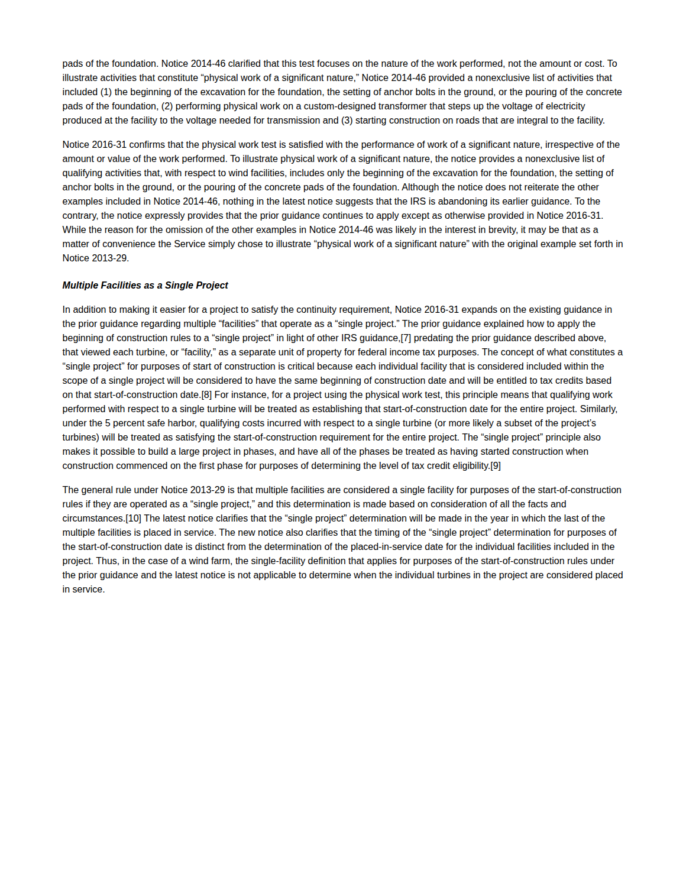pads of the foundation. Notice 2014-46 clarified that this test focuses on the nature of the work performed, not the amount or cost. To illustrate activities that constitute “physical work of a significant nature,” Notice 2014-46 provided a nonexclusive list of activities that included (1) the beginning of the excavation for the foundation, the setting of anchor bolts in the ground, or the pouring of the concrete pads of the foundation, (2) performing physical work on a custom-designed transformer that steps up the voltage of electricity produced at the facility to the voltage needed for transmission and (3) starting construction on roads that are integral to the facility.
Notice 2016-31 confirms that the physical work test is satisfied with the performance of work of a significant nature, irrespective of the amount or value of the work performed. To illustrate physical work of a significant nature, the notice provides a nonexclusive list of qualifying activities that, with respect to wind facilities, includes only the beginning of the excavation for the foundation, the setting of anchor bolts in the ground, or the pouring of the concrete pads of the foundation. Although the notice does not reiterate the other examples included in Notice 2014-46, nothing in the latest notice suggests that the IRS is abandoning its earlier guidance. To the contrary, the notice expressly provides that the prior guidance continues to apply except as otherwise provided in Notice 2016-31. While the reason for the omission of the other examples in Notice 2014-46 was likely in the interest in brevity, it may be that as a matter of convenience the Service simply chose to illustrate “physical work of a significant nature” with the original example set forth in Notice 2013-29.
Multiple Facilities as a Single Project
In addition to making it easier for a project to satisfy the continuity requirement, Notice 2016-31 expands on the existing guidance in the prior guidance regarding multiple “facilities” that operate as a “single project.” The prior guidance explained how to apply the beginning of construction rules to a “single project” in light of other IRS guidance,[7] predating the prior guidance described above, that viewed each turbine, or “facility,” as a separate unit of property for federal income tax purposes. The concept of what constitutes a “single project” for purposes of start of construction is critical because each individual facility that is considered included within the scope of a single project will be considered to have the same beginning of construction date and will be entitled to tax credits based on that start-of-construction date.[8] For instance, for a project using the physical work test, this principle means that qualifying work performed with respect to a single turbine will be treated as establishing that start-of-construction date for the entire project. Similarly, under the 5 percent safe harbor, qualifying costs incurred with respect to a single turbine (or more likely a subset of the project’s turbines) will be treated as satisfying the start-of-construction requirement for the entire project. The “single project” principle also makes it possible to build a large project in phases, and have all of the phases be treated as having started construction when construction commenced on the first phase for purposes of determining the level of tax credit eligibility.[9]
The general rule under Notice 2013-29 is that multiple facilities are considered a single facility for purposes of the start-of-construction rules if they are operated as a “single project,” and this determination is made based on consideration of all the facts and circumstances.[10] The latest notice clarifies that the “single project” determination will be made in the year in which the last of the multiple facilities is placed in service. The new notice also clarifies that the timing of the “single project” determination for purposes of the start-of-construction date is distinct from the determination of the placed-in-service date for the individual facilities included in the project. Thus, in the case of a wind farm, the single-facility definition that applies for purposes of the start-of-construction rules under the prior guidance and the latest notice is not applicable to determine when the individual turbines in the project are considered placed in service.